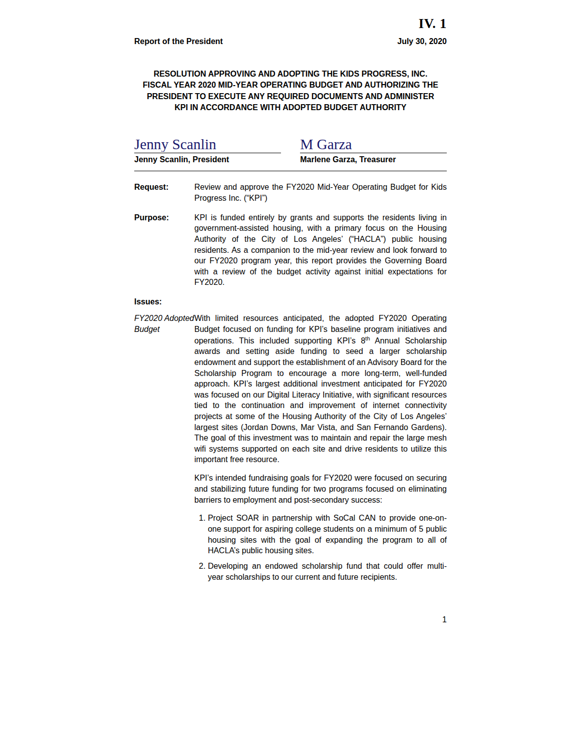IV. 1
Report of the President July 30, 2020
RESOLUTION APPROVING AND ADOPTING THE KIDS PROGRESS, INC. FISCAL YEAR 2020 MID-YEAR OPERATING BUDGET AND AUTHORIZING THE PRESIDENT TO EXECUTE ANY REQUIRED DOCUMENTS AND ADMINISTER KPI IN ACCORDANCE WITH ADOPTED BUDGET AUTHORITY
Jenny Scanlin
Jenny Scanlin, President
M Garza
Marlene Garza, Treasurer
Request:
Review and approve the FY2020 Mid-Year Operating Budget for Kids Progress Inc. (“KPI”)
Purpose:
KPI is funded entirely by grants and supports the residents living in government-assisted housing, with a primary focus on the Housing Authority of the City of Los Angeles’ (“HACLA”) public housing residents. As a companion to the mid-year review and look forward to our FY2020 program year, this report provides the Governing Board with a review of the budget activity against initial expectations for FY2020.
Issues:
FY2020 Adopted Budget
With limited resources anticipated, the adopted FY2020 Operating Budget focused on funding for KPI’s baseline program initiatives and operations. This included supporting KPI’s 8th Annual Scholarship awards and setting aside funding to seed a larger scholarship endowment and support the establishment of an Advisory Board for the Scholarship Program to encourage a more long-term, well-funded approach. KPI’s largest additional investment anticipated for FY2020 was focused on our Digital Literacy Initiative, with significant resources tied to the continuation and improvement of internet connectivity projects at some of the Housing Authority of the City of Los Angeles’ largest sites (Jordan Downs, Mar Vista, and San Fernando Gardens). The goal of this investment was to maintain and repair the large mesh wifi systems supported on each site and drive residents to utilize this important free resource.
KPI’s intended fundraising goals for FY2020 were focused on securing and stabilizing future funding for two programs focused on eliminating barriers to employment and post-secondary success:
Project SOAR in partnership with SoCal CAN to provide one-on-one support for aspiring college students on a minimum of 5 public housing sites with the goal of expanding the program to all of HACLA’s public housing sites.
Developing an endowed scholarship fund that could offer multi-year scholarships to our current and future recipients.
1